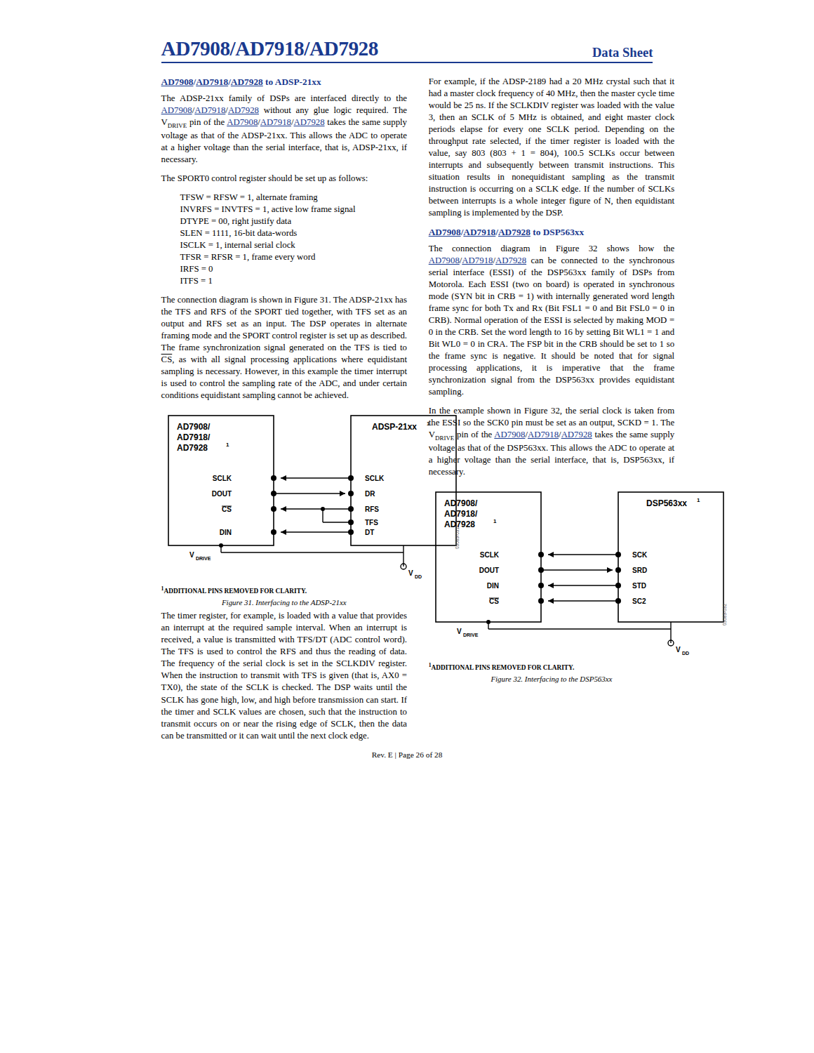AD7908/AD7918/AD7928
Data Sheet
AD7908/AD7918/AD7928 to ADSP-21xx
The ADSP-21xx family of DSPs are interfaced directly to the AD7908/AD7918/AD7928 without any glue logic required. The VDRIVE pin of the AD7908/AD7918/AD7928 takes the same supply voltage as that of the ADSP-21xx. This allows the ADC to operate at a higher voltage than the serial interface, that is, ADSP-21xx, if necessary.
The SPORT0 control register should be set up as follows:
TFSW = RFSW = 1, alternate framing
INVRFS = INVTFS = 1, active low frame signal
DTYPE = 00, right justify data
SLEN = 1111, 16-bit data-words
ISCLK = 1, internal serial clock
TFSR = RFSR = 1, frame every word
IRFS = 0
ITFS = 1
The connection diagram is shown in Figure 31. The ADSP-21xx has the TFS and RFS of the SPORT tied together, with TFS set as an output and RFS set as an input. The DSP operates in alternate framing mode and the SPORT control register is set up as described. The frame synchronization signal generated on the TFS is tied to CS, as with all signal processing applications where equidistant sampling is necessary. However, in this example the timer interrupt is used to control the sampling rate of the ADC, and under certain conditions equidistant sampling cannot be achieved.
AD7908/ AD7918/ AD7928 1 ADSP-21xx 1 SCLK DOUT CS DIN SCLK DR RFS TFS DT V DRIVE V DD 03089-031
1ADDITIONAL PINS REMOVED FOR CLARITY.
Figure 31. Interfacing to the ADSP-21xx
The timer register, for example, is loaded with a value that provides an interrupt at the required sample interval. When an interrupt is received, a value is transmitted with TFS/DT (ADC control word). The TFS is used to control the RFS and thus the reading of data. The frequency of the serial clock is set in the SCLKDIV register. When the instruction to transmit with TFS is given (that is, AX0 = TX0), the state of the SCLK is checked. The DSP waits until the SCLK has gone high, low, and high before transmission can start. If the timer and SCLK values are chosen, such that the instruction to transmit occurs on or near the rising edge of SCLK, then the data can be transmitted or it can wait until the next clock edge.
For example, if the ADSP-2189 had a 20 MHz crystal such that it had a master clock frequency of 40 MHz, then the master cycle time would be 25 ns. If the SCLKDIV register was loaded with the value 3, then an SCLK of 5 MHz is obtained, and eight master clock periods elapse for every one SCLK period. Depending on the throughput rate selected, if the timer register is loaded with the value, say 803 (803 + 1 = 804), 100.5 SCLKs occur between interrupts and subsequently between transmit instructions. This situation results in nonequidistant sampling as the transmit instruction is occurring on a SCLK edge. If the number of SCLKs between interrupts is a whole integer figure of N, then equidistant sampling is implemented by the DSP.
AD7908/AD7918/AD7928 to DSP563xx
The connection diagram in Figure 32 shows how the AD7908/AD7918/AD7928 can be connected to the synchronous serial interface (ESSI) of the DSP563xx family of DSPs from Motorola. Each ESSI (two on board) is operated in synchronous mode (SYN bit in CRB = 1) with internally generated word length frame sync for both Tx and Rx (Bit FSL1 = 0 and Bit FSL0 = 0 in CRB). Normal operation of the ESSI is selected by making MOD = 0 in the CRB. Set the word length to 16 by setting Bit WL1 = 1 and Bit WL0 = 0 in CRA. The FSP bit in the CRB should be set to 1 so the frame sync is negative. It should be noted that for signal processing applications, it is imperative that the frame synchronization signal from the DSP563xx provides equidistant sampling.
In the example shown in Figure 32, the serial clock is taken from the ESSI so the SCK0 pin must be set as an output, SCKD = 1. The VDRIVE pin of the AD7908/AD7918/AD7928 takes the same supply voltage as that of the DSP563xx. This allows the ADC to operate at a higher voltage than the serial interface, that is, DSP563xx, if necessary.
AD7908/ AD7918/ AD7928 1 DSP563xx 1 SCLK DOUT DIN CS SCK SRD STD SC2 V DRIVE V DD 03089-032
1ADDITIONAL PINS REMOVED FOR CLARITY.
Figure 32. Interfacing to the DSP563xx
Rev. E | Page 26 of 28